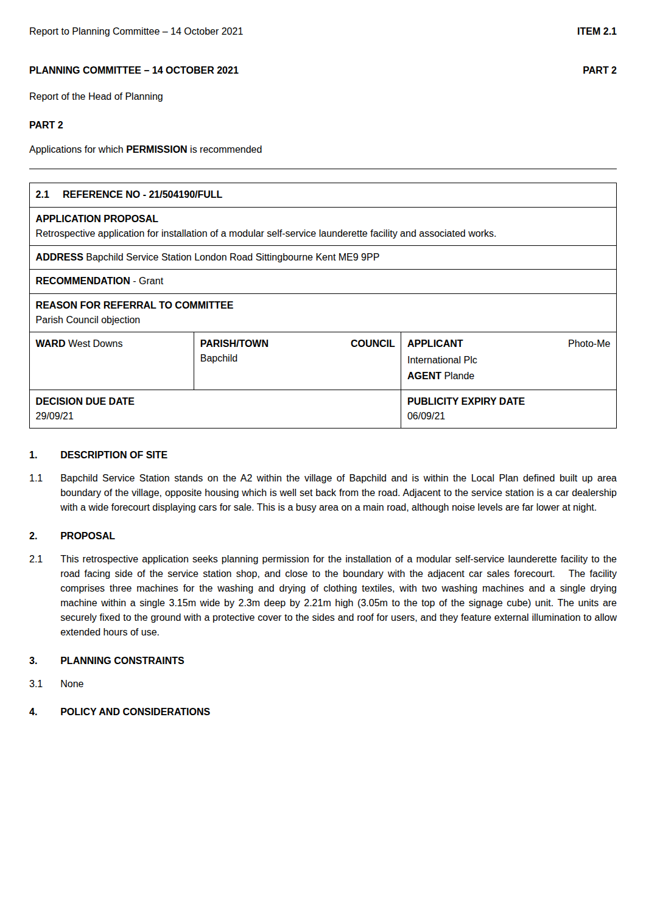Report to Planning Committee – 14 October 2021
ITEM 2.1
PLANNING COMMITTEE – 14 OCTOBER 2021 PART 2
Report of the Head of Planning
PART 2
Applications for which PERMISSION is recommended
| 2.1 REFERENCE NO - 21/504190/FULL |
| APPLICATION PROPOSAL Retrospective application for installation of a modular self-service launderette facility and associated works. |
| ADDRESS Bapchild Service Station London Road Sittingbourne Kent ME9 9PP |
| RECOMMENDATION - Grant |
| REASON FOR REFERRAL TO COMMITTEE Parish Council objection |
| WARD West Downs | PARISH/TOWN COUNCIL Bapchild | APPLICANT Photo-Me International Plc AGENT Plande |
| DECISION DUE DATE 29/09/21 | PUBLICITY EXPIRY DATE 06/09/21 |
1. DESCRIPTION OF SITE
1.1
Bapchild Service Station stands on the A2 within the village of Bapchild and is within the Local Plan defined built up area boundary of the village, opposite housing which is well set back from the road. Adjacent to the service station is a car dealership with a wide forecourt displaying cars for sale. This is a busy area on a main road, although noise levels are far lower at night.
2. PROPOSAL
2.1
This retrospective application seeks planning permission for the installation of a modular self-service launderette facility to the road facing side of the service station shop, and close to the boundary with the adjacent car sales forecourt. The facility comprises three machines for the washing and drying of clothing textiles, with two washing machines and a single drying machine within a single 3.15m wide by 2.3m deep by 2.21m high (3.05m to the top of the signage cube) unit. The units are securely fixed to the ground with a protective cover to the sides and roof for users, and they feature external illumination to allow extended hours of use.
3. PLANNING CONSTRAINTS
3.1
None
4. POLICY AND CONSIDERATIONS